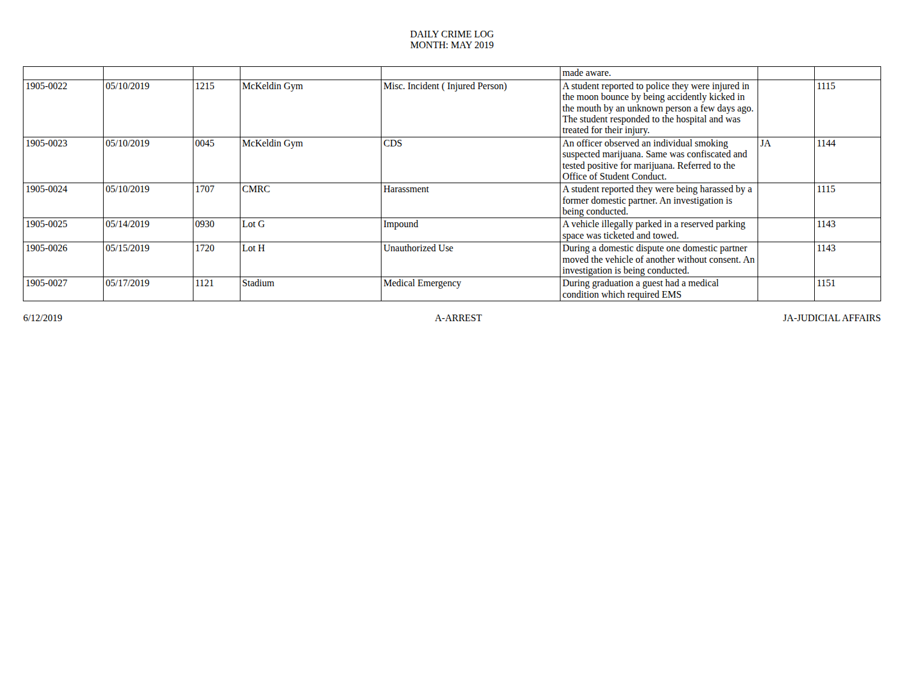DAILY CRIME LOG
MONTH: MAY 2019
| | | | | | made aware. | | |
| 1905-0022 | 05/10/2019 | 1215 | McKeldin Gym | Misc. Incident ( Injured Person) | A student reported to police they were injured in the moon bounce by being accidently kicked in the mouth by an unknown person a few days ago. The student responded to the hospital and was treated for their injury. | | 1115 |
| 1905-0023 | 05/10/2019 | 0045 | McKeldin Gym | CDS | An officer observed an individual smoking suspected marijuana. Same was confiscated and tested positive for marijuana. Referred to the Office of Student Conduct. | JA | 1144 |
| 1905-0024 | 05/10/2019 | 1707 | CMRC | Harassment | A student reported they were being harassed by a former domestic partner. An investigation is being conducted. | | 1115 |
| 1905-0025 | 05/14/2019 | 0930 | Lot G | Impound | A vehicle illegally parked in a reserved parking space was ticketed and towed. | | 1143 |
| 1905-0026 | 05/15/2019 | 1720 | Lot H | Unauthorized Use | During a domestic dispute one domestic partner moved the vehicle of another without consent. An investigation is being conducted. | | 1143 |
| 1905-0027 | 05/17/2019 | 1121 | Stadium | Medical Emergency | During graduation a guest had a medical condition which required EMS | | 1151 |
6/12/2019
A-ARREST JA-JUDICIAL AFFAIRS